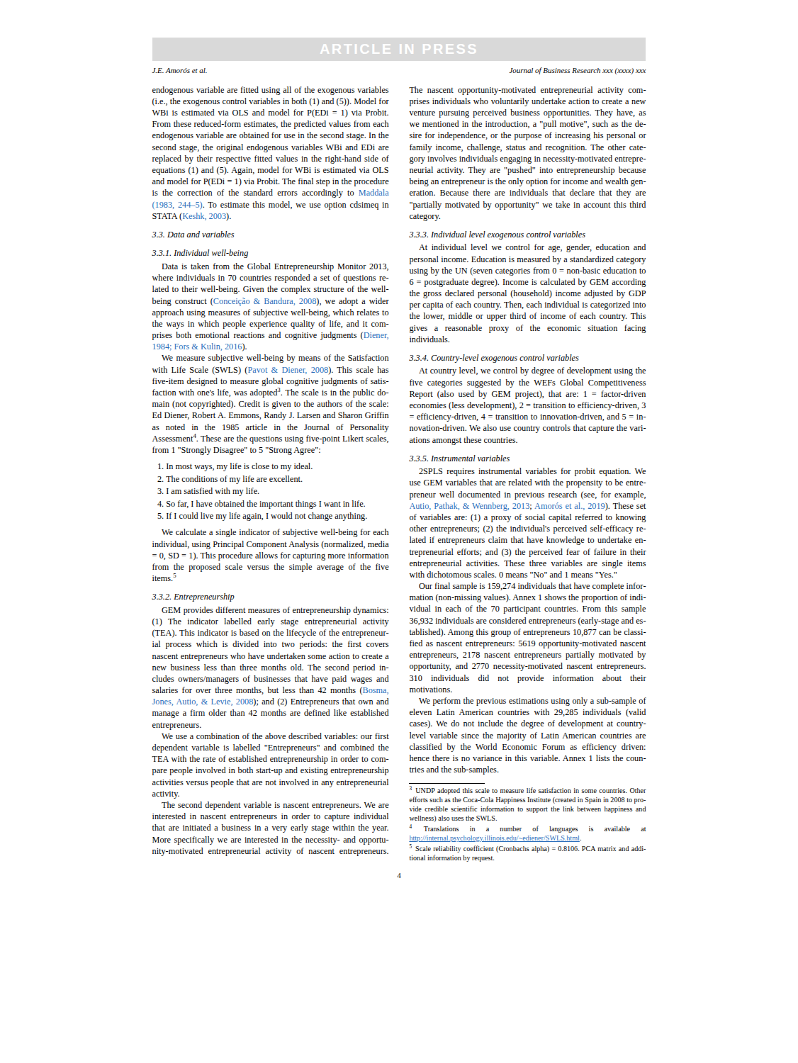ARTICLE IN PRESS
J.E. Amorós et al.
Journal of Business Research xxx (xxxx) xxx
endogenous variable are fitted using all of the exogenous variables (i.e., the exogenous control variables in both (1) and (5)). Model for WBi is estimated via OLS and model for P(EDi = 1) via Probit. From these reduced-form estimates, the predicted values from each endogenous variable are obtained for use in the second stage. In the second stage, the original endogenous variables WBi and EDi are replaced by their respective fitted values in the right-hand side of equations (1) and (5). Again, model for WBi is estimated via OLS and model for P(EDi = 1) via Probit. The final step in the procedure is the correction of the standard errors accordingly to Maddala (1983, 244–5). To estimate this model, we use option cdsimeq in STATA (Keshk, 2003).
3.3. Data and variables
3.3.1. Individual well-being
Data is taken from the Global Entrepreneurship Monitor 2013, where individuals in 70 countries responded a set of questions related to their well-being. Given the complex structure of the well-being construct (Conceição & Bandura, 2008), we adopt a wider approach using measures of subjective well-being, which relates to the ways in which people experience quality of life, and it comprises both emotional reactions and cognitive judgments (Diener, 1984; Fors & Kulin, 2016).
We measure subjective well-being by means of the Satisfaction with Life Scale (SWLS) (Pavot & Diener, 2008). This scale has five-item designed to measure global cognitive judgments of satisfaction with one's life, was adopted3. The scale is in the public domain (not copyrighted). Credit is given to the authors of the scale: Ed Diener, Robert A. Emmons, Randy J. Larsen and Sharon Griffin as noted in the 1985 article in the Journal of Personality Assessment4. These are the questions using five-point Likert scales, from 1 "Strongly Disagree" to 5 "Strong Agree":
In most ways, my life is close to my ideal.
The conditions of my life are excellent.
I am satisfied with my life.
So far, I have obtained the important things I want in life.
If I could live my life again, I would not change anything.
We calculate a single indicator of subjective well-being for each individual, using Principal Component Analysis (normalized, media = 0, SD = 1). This procedure allows for capturing more information from the proposed scale versus the simple average of the five items.5
3.3.2. Entrepreneurship
GEM provides different measures of entrepreneurship dynamics: (1) The indicator labelled early stage entrepreneurial activity (TEA). This indicator is based on the lifecycle of the entrepreneurial process which is divided into two periods: the first covers nascent entrepreneurs who have undertaken some action to create a new business less than three months old. The second period includes owners/managers of businesses that have paid wages and salaries for over three months, but less than 42 months (Bosma, Jones, Autio, & Levie, 2008); and (2) Entrepreneurs that own and manage a firm older than 42 months are defined like established entrepreneurs.
We use a combination of the above described variables: our first dependent variable is labelled "Entrepreneurs" and combined the TEA with the rate of established entrepreneurship in order to compare people involved in both start-up and existing entrepreneurship activities versus people that are not involved in any entrepreneurial activity.
The second dependent variable is nascent entrepreneurs. We are interested in nascent entrepreneurs in order to capture individual that are initiated a business in a very early stage within the year. More specifically we are interested in the necessity- and opportunity-motivated entrepreneurial activity of nascent entrepreneurs. The nascent opportunity-motivated entrepreneurial activity comprises individuals who voluntarily undertake action to create a new venture pursuing perceived business opportunities. They have, as we mentioned in the introduction, a "pull motive", such as the desire for independence, or the purpose of increasing his personal or family income, challenge, status and recognition. The other category involves individuals engaging in necessity-motivated entrepreneurial activity. They are "pushed" into entrepreneurship because being an entrepreneur is the only option for income and wealth generation. Because there are individuals that declare that they are "partially motivated by opportunity" we take in account this third category.
3.3.3. Individual level exogenous control variables
At individual level we control for age, gender, education and personal income. Education is measured by a standardized category using by the UN (seven categories from 0 = non-basic education to 6 = postgraduate degree). Income is calculated by GEM according the gross declared personal (household) income adjusted by GDP per capita of each country. Then, each individual is categorized into the lower, middle or upper third of income of each country. This gives a reasonable proxy of the economic situation facing individuals.
3.3.4. Country-level exogenous control variables
At country level, we control by degree of development using the five categories suggested by the WEFs Global Competitiveness Report (also used by GEM project), that are: 1 = factor-driven economies (less development), 2 = transition to efficiency-driven, 3 = efficiency-driven, 4 = transition to innovation-driven, and 5 = innovation-driven. We also use country controls that capture the variations amongst these countries.
3.3.5. Instrumental variables
2SPLS requires instrumental variables for probit equation. We use GEM variables that are related with the propensity to be entrepreneur well documented in previous research (see, for example, Autio, Pathak, & Wennberg, 2013; Amorós et al., 2019). These set of variables are: (1) a proxy of social capital referred to knowing other entrepreneurs; (2) the individual's perceived self-efficacy related if entrepreneurs claim that have knowledge to undertake entrepreneurial efforts; and (3) the perceived fear of failure in their entrepreneurial activities. These three variables are single items with dichotomous scales. 0 means "No" and 1 means "Yes."
Our final sample is 159,274 individuals that have complete information (non-missing values). Annex 1 shows the proportion of individual in each of the 70 participant countries. From this sample 36,932 individuals are considered entrepreneurs (early-stage and established). Among this group of entrepreneurs 10,877 can be classified as nascent entrepreneurs: 5619 opportunity-motivated nascent entrepreneurs, 2178 nascent entrepreneurs partially motivated by opportunity, and 2770 necessity-motivated nascent entrepreneurs. 310 individuals did not provide information about their motivations.
We perform the previous estimations using only a sub-sample of eleven Latin American countries with 29,285 individuals (valid cases). We do not include the degree of development at country-level variable since the majority of Latin American countries are classified by the World Economic Forum as efficiency driven: hence there is no variance in this variable. Annex 1 lists the countries and the sub-samples.
3 UNDP adopted this scale to measure life satisfaction in some countries. Other efforts such as the Coca-Cola Happiness Institute (created in Spain in 2008 to provide credible scientific information to support the link between happiness and wellness) also uses the SWLS.
4 Translations in a number of languages is available at http://internal.psychology.illinois.edu/~ediener/SWLS.html.
5 Scale reliability coefficient (Cronbachs alpha) = 0.8106. PCA matrix and additional information by request.
4